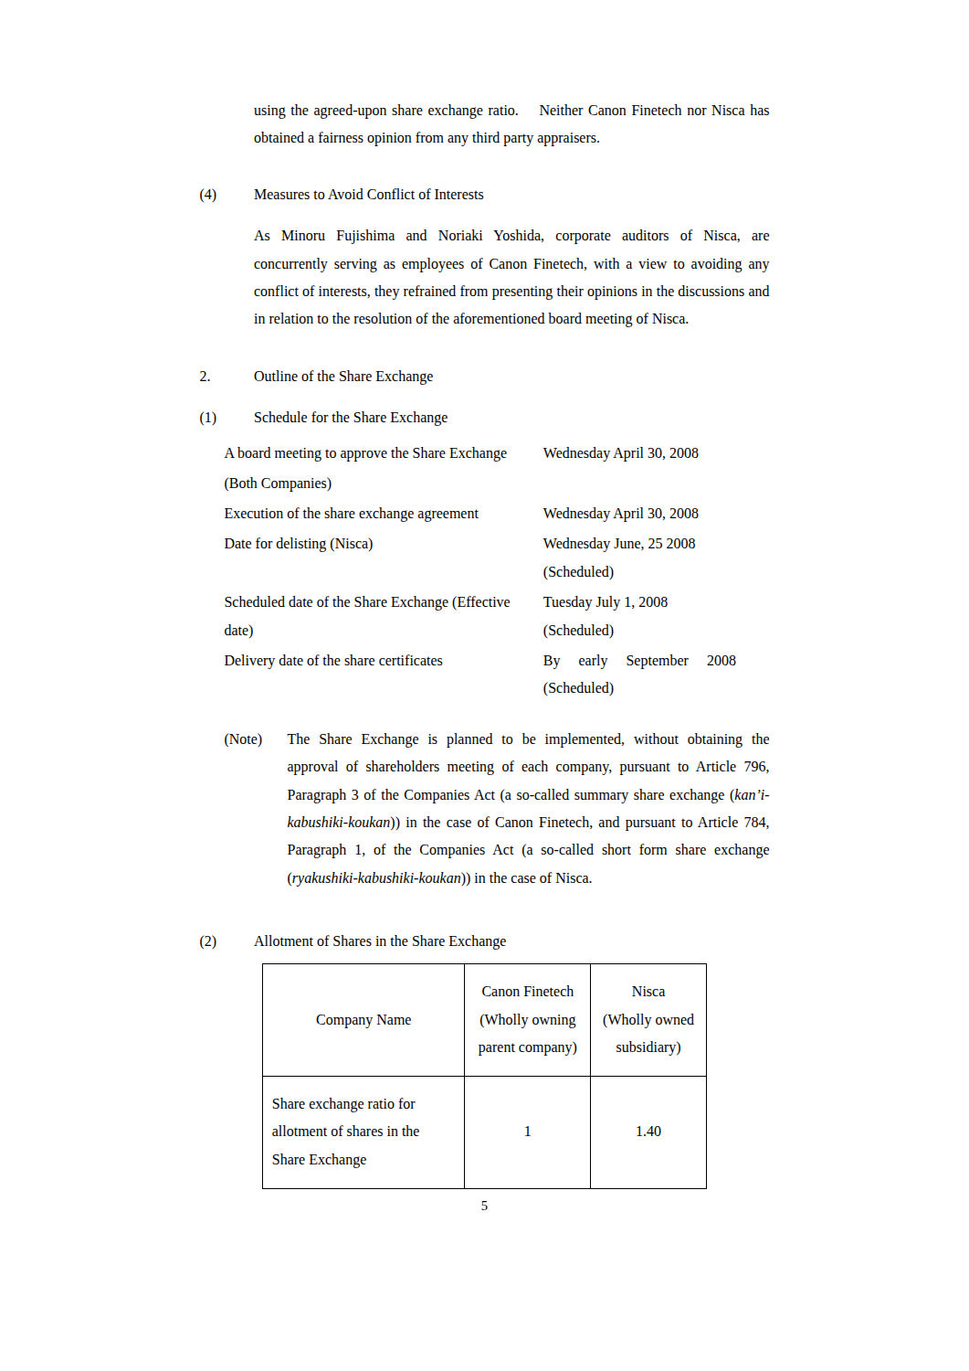using the agreed-upon share exchange ratio. Neither Canon Finetech nor Nisca has obtained a fairness opinion from any third party appraisers.
(4)
Measures to Avoid Conflict of Interests
As Minoru Fujishima and Noriaki Yoshida, corporate auditors of Nisca, are concurrently serving as employees of Canon Finetech, with a view to avoiding any conflict of interests, they refrained from presenting their opinions in the discussions and in relation to the resolution of the aforementioned board meeting of Nisca.
2.
Outline of the Share Exchange
(1)
Schedule for the Share Exchange
| A board meeting to approve the Share Exchange | Wednesday April 30, 2008 |
| (Both Companies) | |
| Execution of the share exchange agreement | Wednesday April 30, 2008 |
| Date for delisting (Nisca) | Wednesday June, 25 2008 (Scheduled) |
| Scheduled date of the Share Exchange (Effective date) | Tuesday July 1, 2008 (Scheduled) |
| Delivery date of the share certificates | By early September 2008 (Scheduled) |
(Note)
The Share Exchange is planned to be implemented, without obtaining the approval of shareholders meeting of each company, pursuant to Article 796, Paragraph 3 of the Companies Act (a so-called summary share exchange (kan’i-kabushiki-koukan)) in the case of Canon Finetech, and pursuant to Article 784, Paragraph 1, of the Companies Act (a so-called short form share exchange (ryakushiki-kabushiki-koukan)) in the case of Nisca.
(2)
Allotment of Shares in the Share Exchange
| Company Name | Canon Finetech (Wholly owning parent company) | Nisca (Wholly owned subsidiary) |
| --- | --- | --- |
| Share exchange ratio for allotment of shares in the Share Exchange | 1 | 1.40 |
5